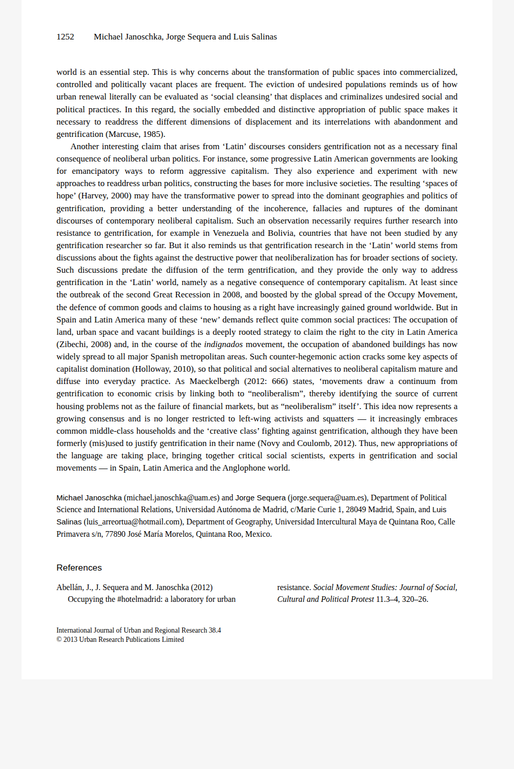1252 Michael Janoschka, Jorge Sequera and Luis Salinas
world is an essential step. This is why concerns about the transformation of public spaces into commercialized, controlled and politically vacant places are frequent. The eviction of undesired populations reminds us of how urban renewal literally can be evaluated as ‘social cleansing’ that displaces and criminalizes undesired social and political practices. In this regard, the socially embedded and distinctive appropriation of public space makes it necessary to readdress the different dimensions of displacement and its interrelations with abandonment and gentrification (Marcuse, 1985).
Another interesting claim that arises from ‘Latin’ discourses considers gentrification not as a necessary final consequence of neoliberal urban politics. For instance, some progressive Latin American governments are looking for emancipatory ways to reform aggressive capitalism. They also experience and experiment with new approaches to readdress urban politics, constructing the bases for more inclusive societies. The resulting ‘spaces of hope’ (Harvey, 2000) may have the transformative power to spread into the dominant geographies and politics of gentrification, providing a better understanding of the incoherence, fallacies and ruptures of the dominant discourses of contemporary neoliberal capitalism. Such an observation necessarily requires further research into resistance to gentrification, for example in Venezuela and Bolivia, countries that have not been studied by any gentrification researcher so far. But it also reminds us that gentrification research in the ‘Latin’ world stems from discussions about the fights against the destructive power that neoliberalization has for broader sections of society. Such discussions predate the diffusion of the term gentrification, and they provide the only way to address gentrification in the ‘Latin’ world, namely as a negative consequence of contemporary capitalism. At least since the outbreak of the second Great Recession in 2008, and boosted by the global spread of the Occupy Movement, the defence of common goods and claims to housing as a right have increasingly gained ground worldwide. But in Spain and Latin America many of these ‘new’ demands reflect quite common social practices: The occupation of land, urban space and vacant buildings is a deeply rooted strategy to claim the right to the city in Latin America (Zibechi, 2008) and, in the course of the indignados movement, the occupation of abandoned buildings has now widely spread to all major Spanish metropolitan areas. Such counter-hegemonic action cracks some key aspects of capitalist domination (Holloway, 2010), so that political and social alternatives to neoliberal capitalism mature and diffuse into everyday practice. As Maeckelbergh (2012: 666) states, ‘movements draw a continuum from gentrification to economic crisis by linking both to “neoliberalism”, thereby identifying the source of current housing problems not as the failure of financial markets, but as “neoliberalism” itself’. This idea now represents a growing consensus and is no longer restricted to left-wing activists and squatters — it increasingly embraces common middle-class households and the ‘creative class’ fighting against gentrification, although they have been formerly (mis)used to justify gentrification in their name (Novy and Coulomb, 2012). Thus, new appropriations of the language are taking place, bringing together critical social scientists, experts in gentrification and social movements — in Spain, Latin America and the Anglophone world.
Michael Janoschka (michael.janoschka@uam.es) and Jorge Sequera (jorge.sequera@uam.es), Department of Political Science and International Relations, Universidad Autónoma de Madrid, c/Marie Curie 1, 28049 Madrid, Spain, and Luis Salinas (luis_arreortua@hotmail.com), Department of Geography, Universidad Intercultural Maya de Quintana Roo, Calle Primavera s/n, 77890 José María Morelos, Quintana Roo, Mexico.
References
Abellán, J., J. Sequera and M. Janoschka (2012) Occupying the #hotelmadrid: a laboratory for urban resistance. Social Movement Studies: Journal of Social, Cultural and Political Protest 11.3–4, 320–26.
International Journal of Urban and Regional Research 38.4
© 2013 Urban Research Publications Limited